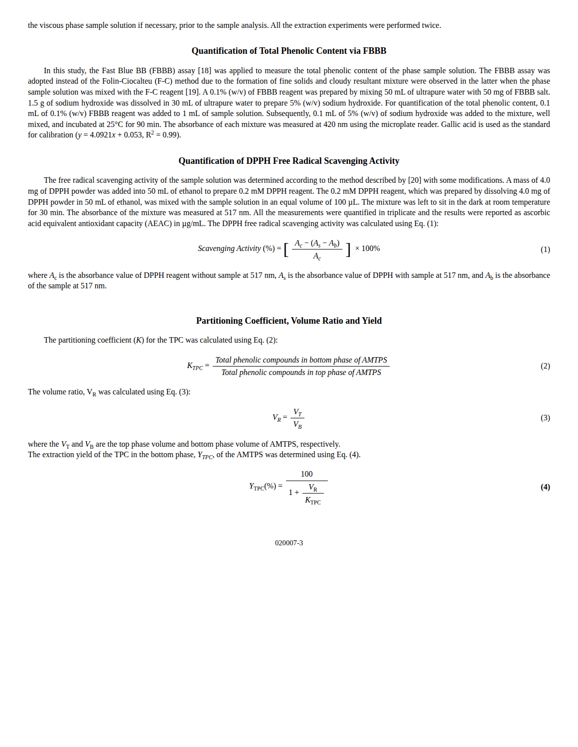the viscous phase sample solution if necessary, prior to the sample analysis. All the extraction experiments were performed twice.
Quantification of Total Phenolic Content via FBBB
In this study, the Fast Blue BB (FBBB) assay [18] was applied to measure the total phenolic content of the phase sample solution. The FBBB assay was adopted instead of the Folin-Ciocalteu (F-C) method due to the formation of fine solids and cloudy resultant mixture were observed in the latter when the phase sample solution was mixed with the F-C reagent [19]. A 0.1% (w/v) of FBBB reagent was prepared by mixing 50 mL of ultrapure water with 50 mg of FBBB salt. 1.5 g of sodium hydroxide was dissolved in 30 mL of ultrapure water to prepare 5% (w/v) sodium hydroxide. For quantification of the total phenolic content, 0.1 mL of 0.1% (w/v) FBBB reagent was added to 1 mL of sample solution. Subsequently, 0.1 mL of 5% (w/v) of sodium hydroxide was added to the mixture, well mixed, and incubated at 25°C for 90 min. The absorbance of each mixture was measured at 420 nm using the microplate reader. Gallic acid is used as the standard for calibration (y = 4.0921x + 0.053, R2 = 0.99).
Quantification of DPPH Free Radical Scavenging Activity
The free radical scavenging activity of the sample solution was determined according to the method described by [20] with some modifications. A mass of 4.0 mg of DPPH powder was added into 50 mL of ethanol to prepare 0.2 mM DPPH reagent. The 0.2 mM DPPH reagent, which was prepared by dissolving 4.0 mg of DPPH powder in 50 mL of ethanol, was mixed with the sample solution in an equal volume of 100 µL. The mixture was left to sit in the dark at room temperature for 30 min. The absorbance of the mixture was measured at 517 nm. All the measurements were quantified in triplicate and the results were reported as ascorbic acid equivalent antioxidant capacity (AEAC) in µg/mL. The DPPH free radical scavenging activity was calculated using Eq. (1):
Scavenging Activity (%) = [ Ac − (As − Ab) Ac ] × 100%
(1)
where Ac is the absorbance value of DPPH reagent without sample at 517 nm, As is the absorbance value of DPPH with sample at 517 nm, and Ab is the absorbance of the sample at 517 nm.
Partitioning Coefficient, Volume Ratio and Yield
The partitioning coefficient (K) for the TPC was calculated using Eq. (2):
KTPC = Total phenolic compounds in bottom phase of AMTPS Total phenolic compounds in top phase of AMTPS
(2)
The volume ratio, VR was calculated using Eq. (3):
VR = VT VB
(3)
where the VT and VB are the top phase volume and bottom phase volume of AMTPS, respectively.
The extraction yield of the TPC in the bottom phase, YTPC, of the AMTPS was determined using Eq. (4).
YTPC(%) = 100 1 + VR KTPC
(4)
020007-3